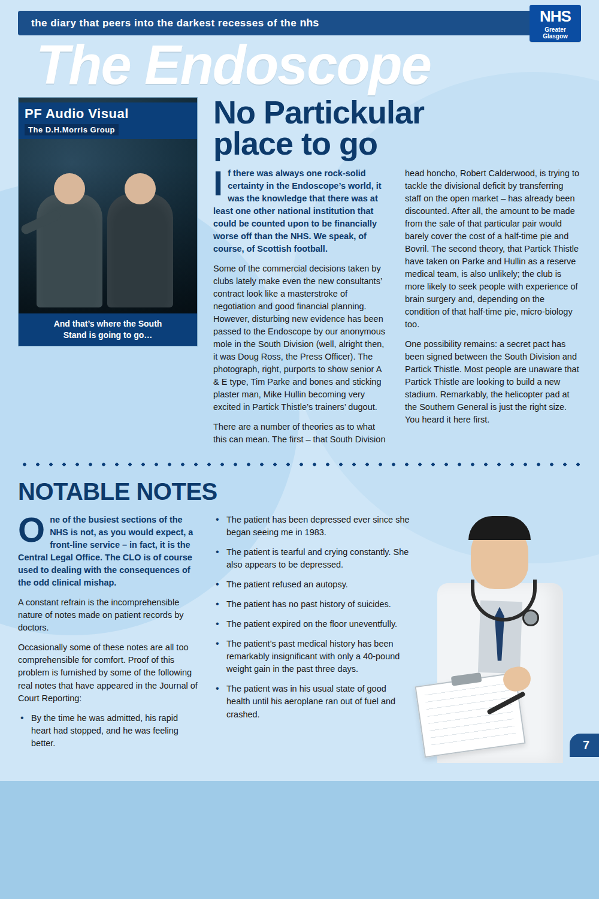the diary that peers into the darkest recesses of the nhs
NHS Greater
Glasgow
The Endoscope
PF Audio Visual The D.H.Morris Group
And that’s where the South
Stand is going to go…
No Partickular
place to go
If there was always one rock-solid certainty in the Endoscope’s world, it was the knowledge that there was at least one other national institution that could be counted upon to be financially worse off than the NHS. We speak, of course, of Scottish football.
Some of the commercial decisions taken by clubs lately make even the new consultants’ contract look like a masterstroke of negotiation and good financial planning. However, disturbing new evidence has been passed to the Endoscope by our anonymous mole in the South Division (well, alright then, it was Doug Ross, the Press Officer). The photograph, right, purports to show senior A & E type, Tim Parke and bones and sticking plaster man, Mike Hullin becoming very excited in Partick Thistle’s trainers’ dugout.
There are a number of theories as to what this can mean. The first – that South Division head honcho, Robert Calderwood, is trying to tackle the divisional deficit by transferring staff on the open market – has already been discounted. After all, the amount to be made from the sale of that particular pair would barely cover the cost of a half-time pie and Bovril. The second theory, that Partick Thistle have taken on Parke and Hullin as a reserve medical team, is also unlikely; the club is more likely to seek people with experience of brain surgery and, depending on the condition of that half-time pie, micro-biology too.
One possibility remains: a secret pact has been signed between the South Division and Partick Thistle. Most people are unaware that Partick Thistle are looking to build a new stadium. Remarkably, the helicopter pad at the Southern General is just the right size. You heard it here first.
NOTABLE NOTES
One of the busiest sections of the NHS is not, as you would expect, a front-line service – in fact, it is the Central Legal Office. The CLO is of course used to dealing with the consequences of the odd clinical mishap.
A constant refrain is the incomprehensible nature of notes made on patient records by doctors.
Occasionally some of these notes are all too comprehensible for comfort. Proof of this problem is furnished by some of the following real notes that have appeared in the Journal of Court Reporting:
By the time he was admitted, his rapid heart had stopped, and he was feeling better.
The patient has been depressed ever since she began seeing me in 1983.
The patient is tearful and crying constantly. She also appears to be depressed.
The patient refused an autopsy.
The patient has no past history of suicides.
The patient expired on the floor uneventfully.
The patient’s past medical history has been remarkably insignificant with only a 40-pound weight gain in the past three days.
The patient was in his usual state of good health until his aeroplane ran out of fuel and crashed.
7